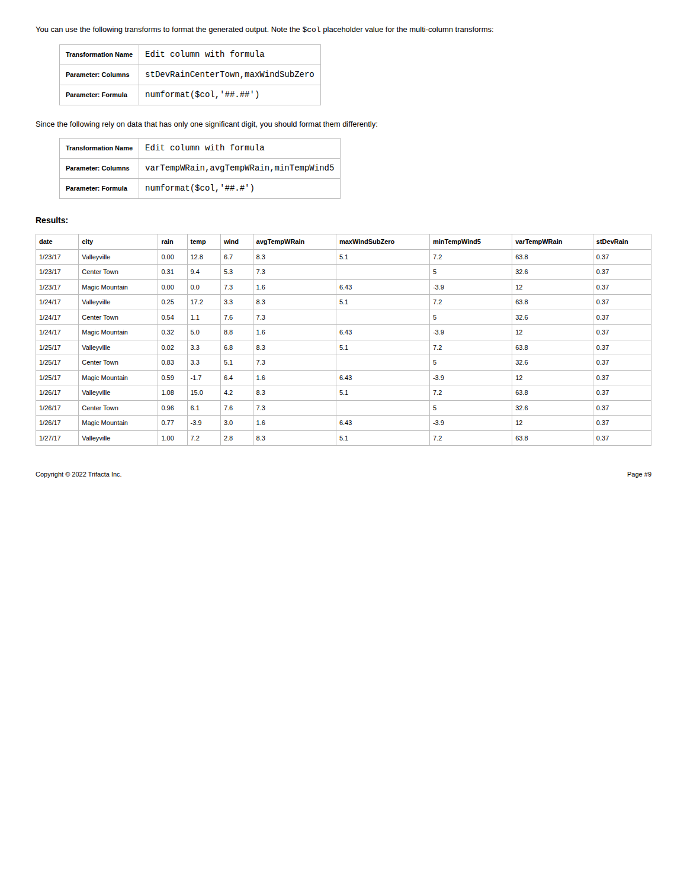You can use the following transforms to format the generated output. Note the $col placeholder value for the multi-column transforms:
| Transformation Name | Edit column with formula |
| Parameter: Columns | stDevRainCenterTown,maxWindSubZero |
| Parameter: Formula | numformat($col,'##.##') |
Since the following rely on data that has only one significant digit, you should format them differently:
| Transformation Name | Edit column with formula |
| Parameter: Columns | varTempWRain,avgTempWRain,minTempWind5 |
| Parameter: Formula | numformat($col,'##.#') |
Results:
| date | city | rain | temp | wind | avgTempWRain | maxWindSubZero | minTempWind5 | varTempWRain | stDevRain |
| --- | --- | --- | --- | --- | --- | --- | --- | --- | --- |
| 1/23/17 | Valleyville | 0.00 | 12.8 | 6.7 | 8.3 | 5.1 | 7.2 | 63.8 | 0.37 |
| 1/23/17 | Center Town | 0.31 | 9.4 | 5.3 | 7.3 | | 5 | 32.6 | 0.37 |
| 1/23/17 | Magic Mountain | 0.00 | 0.0 | 7.3 | 1.6 | 6.43 | -3.9 | 12 | 0.37 |
| 1/24/17 | Valleyville | 0.25 | 17.2 | 3.3 | 8.3 | 5.1 | 7.2 | 63.8 | 0.37 |
| 1/24/17 | Center Town | 0.54 | 1.1 | 7.6 | 7.3 | | 5 | 32.6 | 0.37 |
| 1/24/17 | Magic Mountain | 0.32 | 5.0 | 8.8 | 1.6 | 6.43 | -3.9 | 12 | 0.37 |
| 1/25/17 | Valleyville | 0.02 | 3.3 | 6.8 | 8.3 | 5.1 | 7.2 | 63.8 | 0.37 |
| 1/25/17 | Center Town | 0.83 | 3.3 | 5.1 | 7.3 | | 5 | 32.6 | 0.37 |
| 1/25/17 | Magic Mountain | 0.59 | -1.7 | 6.4 | 1.6 | 6.43 | -3.9 | 12 | 0.37 |
| 1/26/17 | Valleyville | 1.08 | 15.0 | 4.2 | 8.3 | 5.1 | 7.2 | 63.8 | 0.37 |
| 1/26/17 | Center Town | 0.96 | 6.1 | 7.6 | 7.3 | | 5 | 32.6 | 0.37 |
| 1/26/17 | Magic Mountain | 0.77 | -3.9 | 3.0 | 1.6 | 6.43 | -3.9 | 12 | 0.37 |
| 1/27/17 | Valleyville | 1.00 | 7.2 | 2.8 | 8.3 | 5.1 | 7.2 | 63.8 | 0.37 |
Copyright © 2022 Trifacta Inc. Page #9